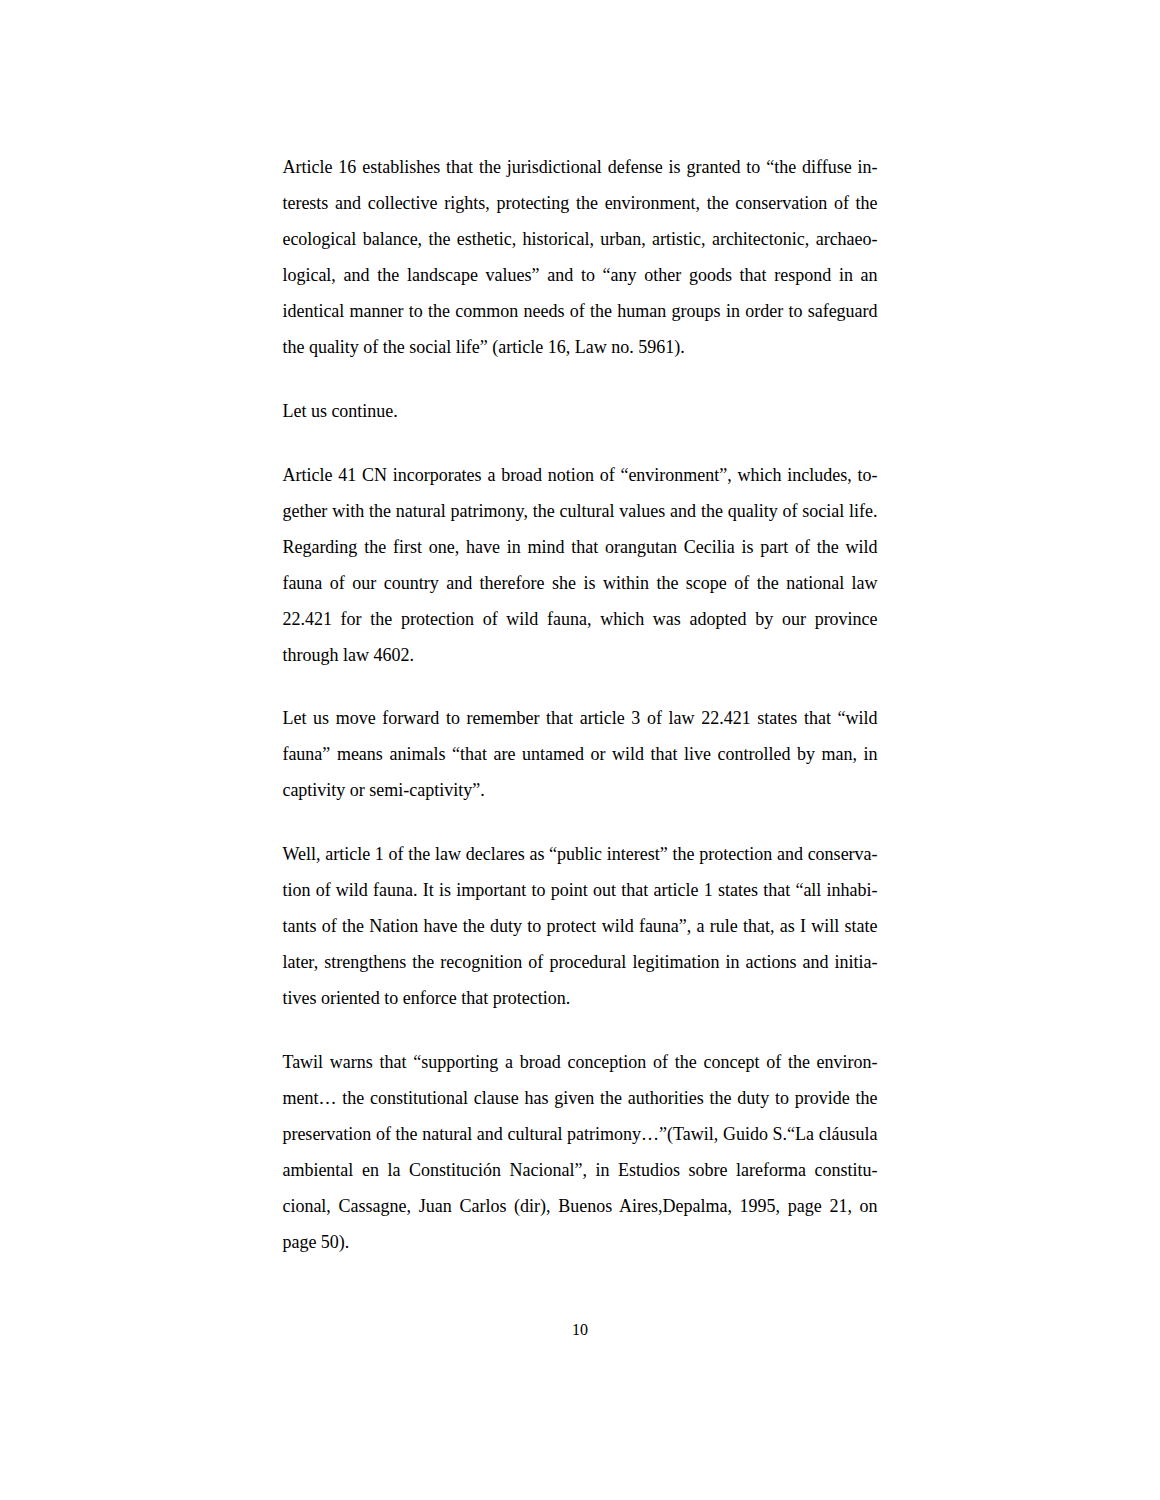Article 16 establishes that the jurisdictional defense is granted to “the diffuse interests and collective rights, protecting the environment, the conservation of the ecological balance, the esthetic, historical, urban, artistic, architectonic, archaeological, and the landscape values” and to “any other goods that respond in an identical manner to the common needs of the human groups in order to safeguard the quality of the social life” (article 16, Law no. 5961).
Let us continue.
Article 41 CN incorporates a broad notion of “environment”, which includes, together with the natural patrimony, the cultural values and the quality of social life. Regarding the first one, have in mind that orangutan Cecilia is part of the wild fauna of our country and therefore she is within the scope of the national law 22.421 for the protection of wild fauna, which was adopted by our province through law 4602.
Let us move forward to remember that article 3 of law 22.421 states that “wild fauna” means animals “that are untamed or wild that live controlled by man, in captivity or semi-captivity”.
Well, article 1 of the law declares as “public interest” the protection and conservation of wild fauna. It is important to point out that article 1 states that “all inhabitants of the Nation have the duty to protect wild fauna”, a rule that, as I will state later, strengthens the recognition of procedural legitimation in actions and initiatives oriented to enforce that protection.
Tawil warns that “supporting a broad conception of the concept of the environment… the constitutional clause has given the authorities the duty to provide the preservation of the natural and cultural patrimony…”(Tawil, Guido S.“La cláusula ambiental en la Constitución Nacional”, in Estudios sobre lareforma constitucional, Cassagne, Juan Carlos (dir), Buenos Aires,Depalma, 1995, page 21, on page 50).
10